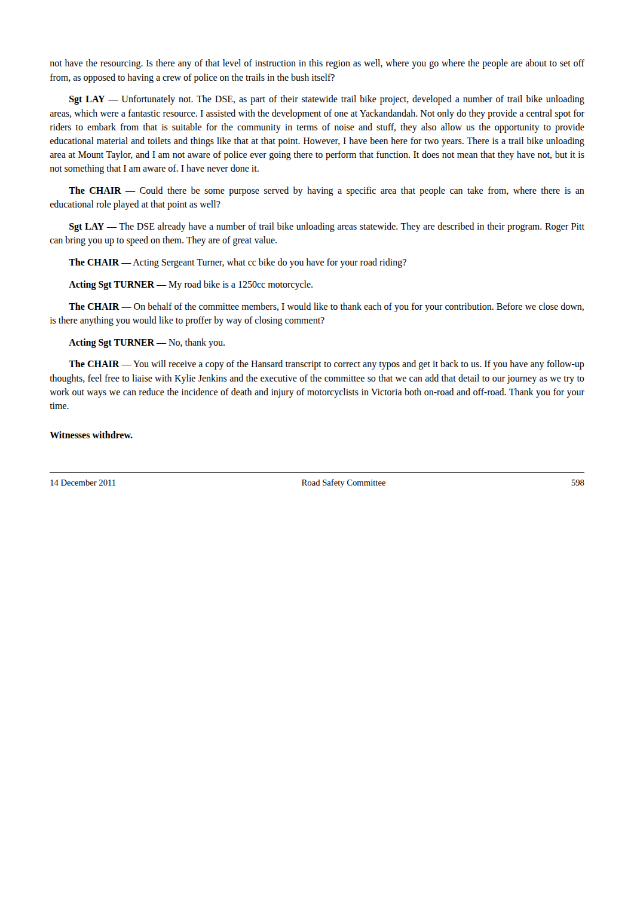not have the resourcing. Is there any of that level of instruction in this region as well, where you go where the people are about to set off from, as opposed to having a crew of police on the trails in the bush itself?
Sgt LAY — Unfortunately not. The DSE, as part of their statewide trail bike project, developed a number of trail bike unloading areas, which were a fantastic resource. I assisted with the development of one at Yackandandah. Not only do they provide a central spot for riders to embark from that is suitable for the community in terms of noise and stuff, they also allow us the opportunity to provide educational material and toilets and things like that at that point. However, I have been here for two years. There is a trail bike unloading area at Mount Taylor, and I am not aware of police ever going there to perform that function. It does not mean that they have not, but it is not something that I am aware of. I have never done it.
The CHAIR — Could there be some purpose served by having a specific area that people can take from, where there is an educational role played at that point as well?
Sgt LAY — The DSE already have a number of trail bike unloading areas statewide. They are described in their program. Roger Pitt can bring you up to speed on them. They are of great value.
The CHAIR — Acting Sergeant Turner, what cc bike do you have for your road riding?
Acting Sgt TURNER — My road bike is a 1250cc motorcycle.
The CHAIR — On behalf of the committee members, I would like to thank each of you for your contribution. Before we close down, is there anything you would like to proffer by way of closing comment?
Acting Sgt TURNER — No, thank you.
The CHAIR — You will receive a copy of the Hansard transcript to correct any typos and get it back to us. If you have any follow-up thoughts, feel free to liaise with Kylie Jenkins and the executive of the committee so that we can add that detail to our journey as we try to work out ways we can reduce the incidence of death and injury of motorcyclists in Victoria both on-road and off-road. Thank you for your time.
Witnesses withdrew.
14 December 2011 Road Safety Committee 598